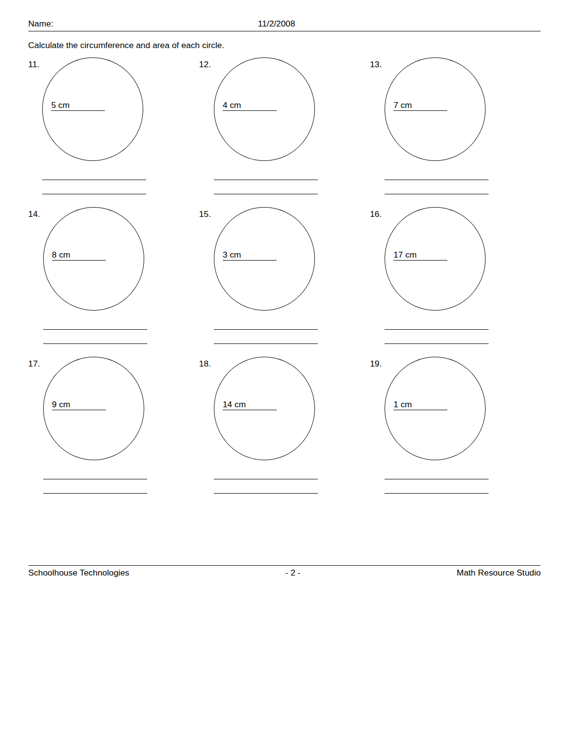Name:
11/2/2008
Calculate the circumference and area of each circle.
| 11. 5 cm | 12. 4 cm | 13. 7 cm |
| 14. 8 cm | 15. 3 cm | 16. 17 cm |
| 17. 9 cm | 18. 14 cm | 19. 1 cm |
Schoolhouse Technologies
- 2 -
Math Resource Studio